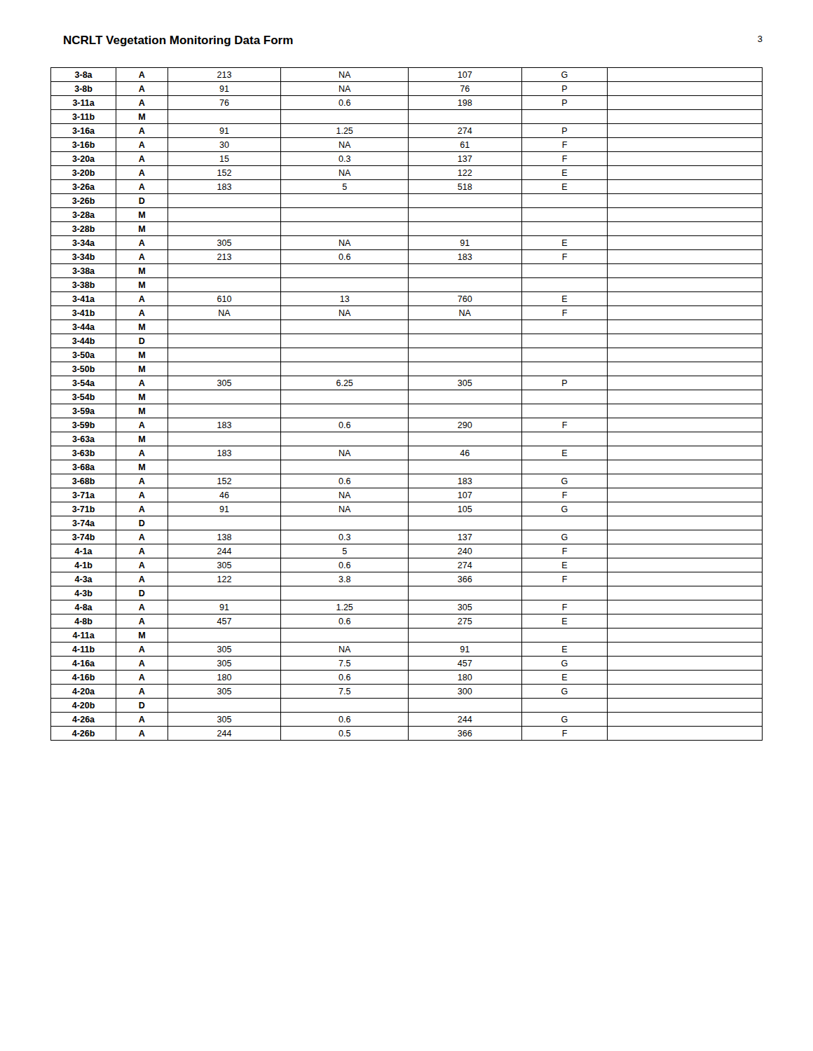NCRLT Vegetation Monitoring Data Form
3
| 3-8a | A | 213 | NA | 107 | G | |
| 3-8b | A | 91 | NA | 76 | P | |
| 3-11a | A | 76 | 0.6 | 198 | P | |
| 3-11b | M | | | | | |
| 3-16a | A | 91 | 1.25 | 274 | P | |
| 3-16b | A | 30 | NA | 61 | F | |
| 3-20a | A | 15 | 0.3 | 137 | F | |
| 3-20b | A | 152 | NA | 122 | E | |
| 3-26a | A | 183 | 5 | 518 | E | |
| 3-26b | D | | | | | |
| 3-28a | M | | | | | |
| 3-28b | M | | | | | |
| 3-34a | A | 305 | NA | 91 | E | |
| 3-34b | A | 213 | 0.6 | 183 | F | |
| 3-38a | M | | | | | |
| 3-38b | M | | | | | |
| 3-41a | A | 610 | 13 | 760 | E | |
| 3-41b | A | NA | NA | NA | F | |
| 3-44a | M | | | | | |
| 3-44b | D | | | | | |
| 3-50a | M | | | | | |
| 3-50b | M | | | | | |
| 3-54a | A | 305 | 6.25 | 305 | P | |
| 3-54b | M | | | | | |
| 3-59a | M | | | | | |
| 3-59b | A | 183 | 0.6 | 290 | F | |
| 3-63a | M | | | | | |
| 3-63b | A | 183 | NA | 46 | E | |
| 3-68a | M | | | | | |
| 3-68b | A | 152 | 0.6 | 183 | G | |
| 3-71a | A | 46 | NA | 107 | F | |
| 3-71b | A | 91 | NA | 105 | G | |
| 3-74a | D | | | | | |
| 3-74b | A | 138 | 0.3 | 137 | G | |
| 4-1a | A | 244 | 5 | 240 | F | |
| 4-1b | A | 305 | 0.6 | 274 | E | |
| 4-3a | A | 122 | 3.8 | 366 | F | |
| 4-3b | D | | | | | |
| 4-8a | A | 91 | 1.25 | 305 | F | |
| 4-8b | A | 457 | 0.6 | 275 | E | |
| 4-11a | M | | | | | |
| 4-11b | A | 305 | NA | 91 | E | |
| 4-16a | A | 305 | 7.5 | 457 | G | |
| 4-16b | A | 180 | 0.6 | 180 | E | |
| 4-20a | A | 305 | 7.5 | 300 | G | |
| 4-20b | D | | | | | |
| 4-26a | A | 305 | 0.6 | 244 | G | |
| 4-26b | A | 244 | 0.5 | 366 | F | |